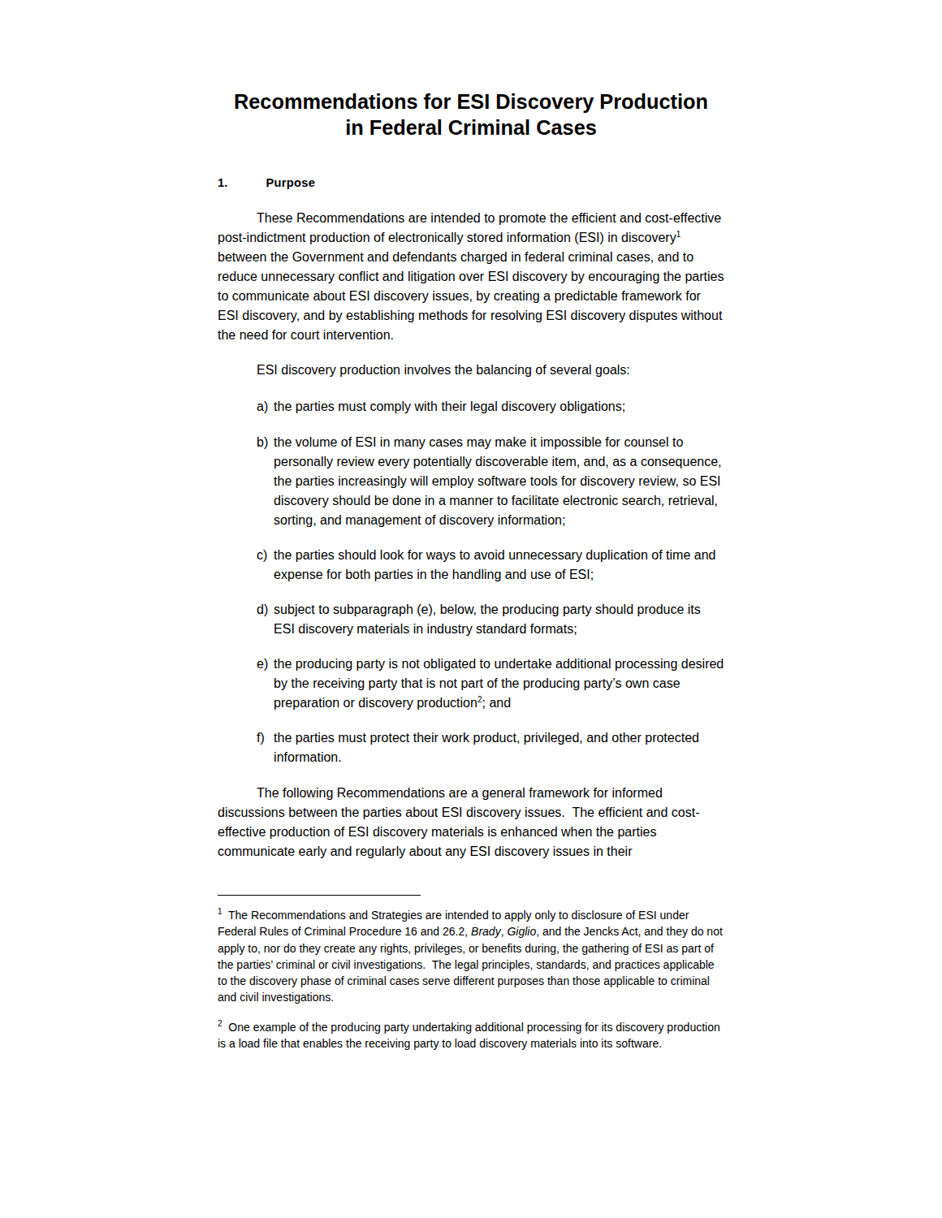Recommendations for ESI Discovery Production
in Federal Criminal Cases
1. Purpose
These Recommendations are intended to promote the efficient and cost-effective post-indictment production of electronically stored information (ESI) in discovery1 between the Government and defendants charged in federal criminal cases, and to reduce unnecessary conflict and litigation over ESI discovery by encouraging the parties to communicate about ESI discovery issues, by creating a predictable framework for ESI discovery, and by establishing methods for resolving ESI discovery disputes without the need for court intervention.
ESI discovery production involves the balancing of several goals:
a) the parties must comply with their legal discovery obligations;
b) the volume of ESI in many cases may make it impossible for counsel to personally review every potentially discoverable item, and, as a consequence, the parties increasingly will employ software tools for discovery review, so ESI discovery should be done in a manner to facilitate electronic search, retrieval, sorting, and management of discovery information;
c) the parties should look for ways to avoid unnecessary duplication of time and expense for both parties in the handling and use of ESI;
d) subject to subparagraph (e), below, the producing party should produce its ESI discovery materials in industry standard formats;
e) the producing party is not obligated to undertake additional processing desired by the receiving party that is not part of the producing party’s own case preparation or discovery production2; and
f) the parties must protect their work product, privileged, and other protected information.
The following Recommendations are a general framework for informed discussions between the parties about ESI discovery issues. The efficient and cost-effective production of ESI discovery materials is enhanced when the parties communicate early and regularly about any ESI discovery issues in their
1 The Recommendations and Strategies are intended to apply only to disclosure of ESI under Federal Rules of Criminal Procedure 16 and 26.2, Brady, Giglio, and the Jencks Act, and they do not apply to, nor do they create any rights, privileges, or benefits during, the gathering of ESI as part of the parties’ criminal or civil investigations. The legal principles, standards, and practices applicable to the discovery phase of criminal cases serve different purposes than those applicable to criminal and civil investigations.
2 One example of the producing party undertaking additional processing for its discovery production is a load file that enables the receiving party to load discovery materials into its software.